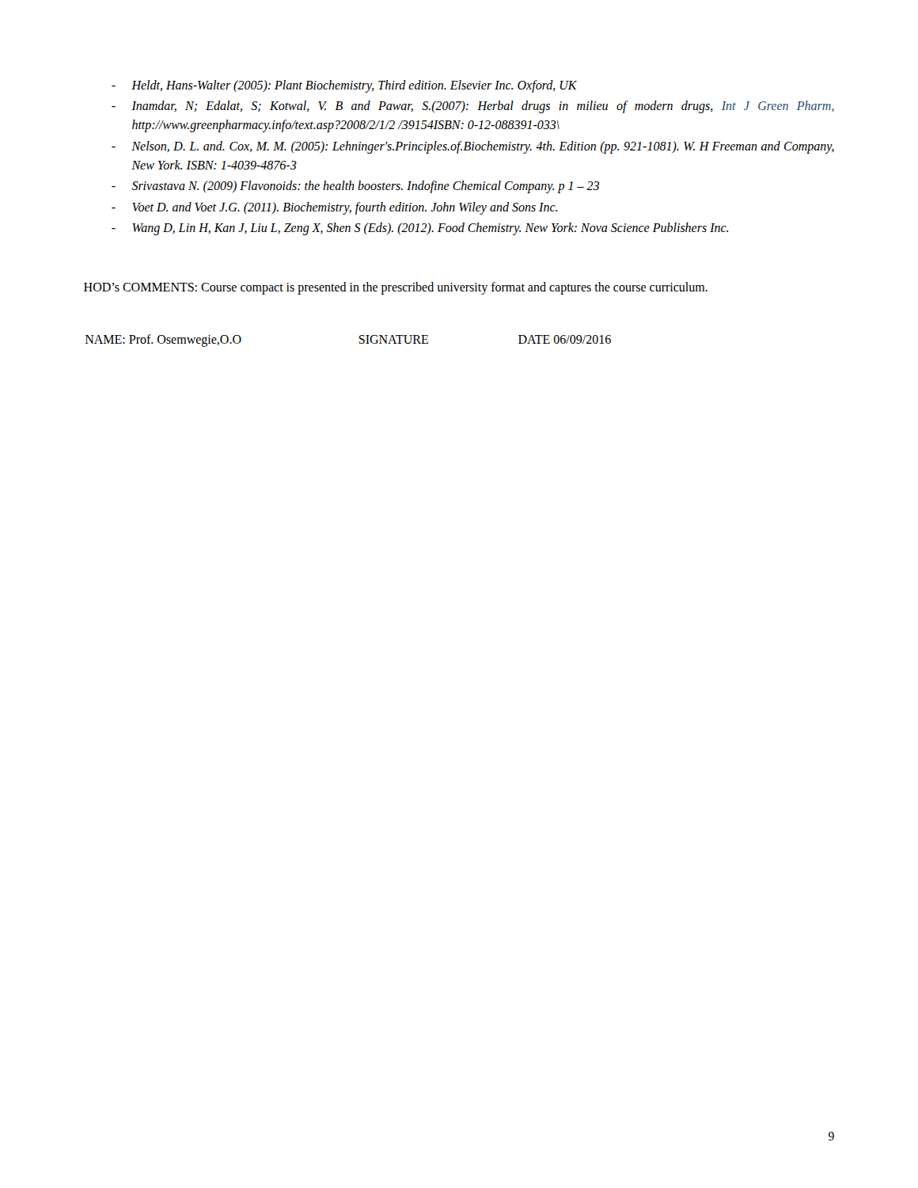Heldt, Hans-Walter (2005): Plant Biochemistry, Third edition. Elsevier Inc. Oxford, UK
Inamdar, N; Edalat, S; Kotwal, V. B and Pawar, S.(2007): Herbal drugs in milieu of modern drugs, Int J Green Pharm, http://www.greenpharmacy.info/text.asp?2008/2/1/2 /39154ISBN: 0-12-088391-033\
Nelson, D. L. and. Cox, M. M. (2005): Lehninger's.Principles.of.Biochemistry. 4th. Edition (pp. 921-1081). W. H Freeman and Company, New York. ISBN: 1-4039-4876-3
Srivastava N. (2009) Flavonoids: the health boosters. Indofine Chemical Company. p 1 – 23
Voet D. and Voet J.G. (2011). Biochemistry, fourth edition. John Wiley and Sons Inc.
Wang D, Lin H, Kan J, Liu L, Zeng X, Shen S (Eds). (2012). Food Chemistry. New York: Nova Science Publishers Inc.
HOD’s COMMENTS: Course compact is presented in the prescribed university format and captures the course curriculum.
NAME: Prof. Osemwegie,O.O SIGNATUREDATE 06/09/2016
9